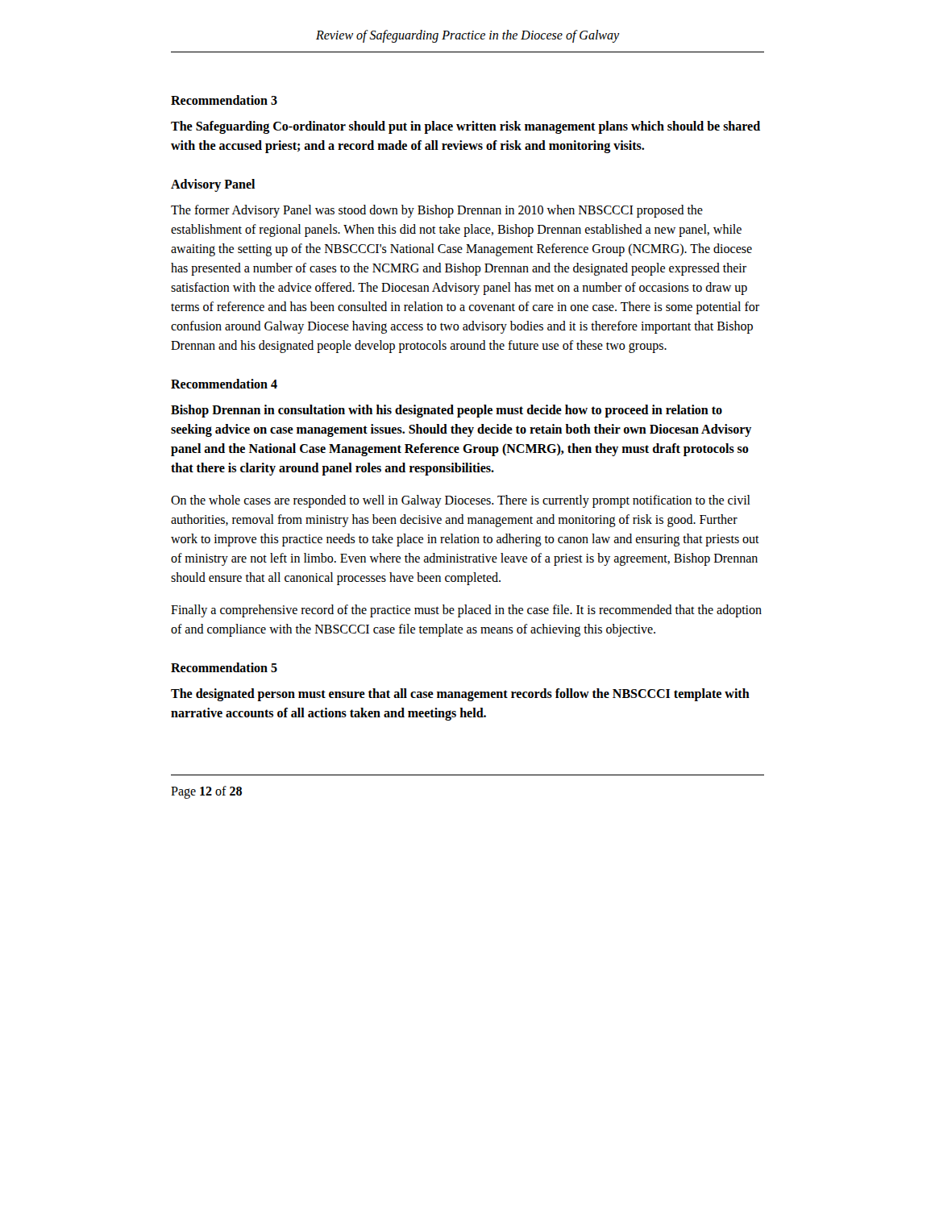Review of Safeguarding Practice in the Diocese of Galway
Recommendation 3
The Safeguarding Co-ordinator should put in place written risk management plans which should be shared with the accused priest; and a record made of all reviews of risk and monitoring visits.
Advisory Panel
The former Advisory Panel was stood down by Bishop Drennan in 2010 when NBSCCCI proposed the establishment of regional panels. When this did not take place, Bishop Drennan established a new panel, while awaiting the setting up of the NBSCCCI's National Case Management Reference Group (NCMRG). The diocese has presented a number of cases to the NCMRG and Bishop Drennan and the designated people expressed their satisfaction with the advice offered. The Diocesan Advisory panel has met on a number of occasions to draw up terms of reference and has been consulted in relation to a covenant of care in one case. There is some potential for confusion around Galway Diocese having access to two advisory bodies and it is therefore important that Bishop Drennan and his designated people develop protocols around the future use of these two groups.
Recommendation 4
Bishop Drennan in consultation with his designated people must decide how to proceed in relation to seeking advice on case management issues. Should they decide to retain both their own Diocesan Advisory panel and the National Case Management Reference Group (NCMRG), then they must draft protocols so that there is clarity around panel roles and responsibilities.
On the whole cases are responded to well in Galway Dioceses. There is currently prompt notification to the civil authorities, removal from ministry has been decisive and management and monitoring of risk is good. Further work to improve this practice needs to take place in relation to adhering to canon law and ensuring that priests out of ministry are not left in limbo. Even where the administrative leave of a priest is by agreement, Bishop Drennan should ensure that all canonical processes have been completed.
Finally a comprehensive record of the practice must be placed in the case file. It is recommended that the adoption of and compliance with the NBSCCCI case file template as means of achieving this objective.
Recommendation 5
The designated person must ensure that all case management records follow the NBSCCCI template with narrative accounts of all actions taken and meetings held.
Page 12 of 28